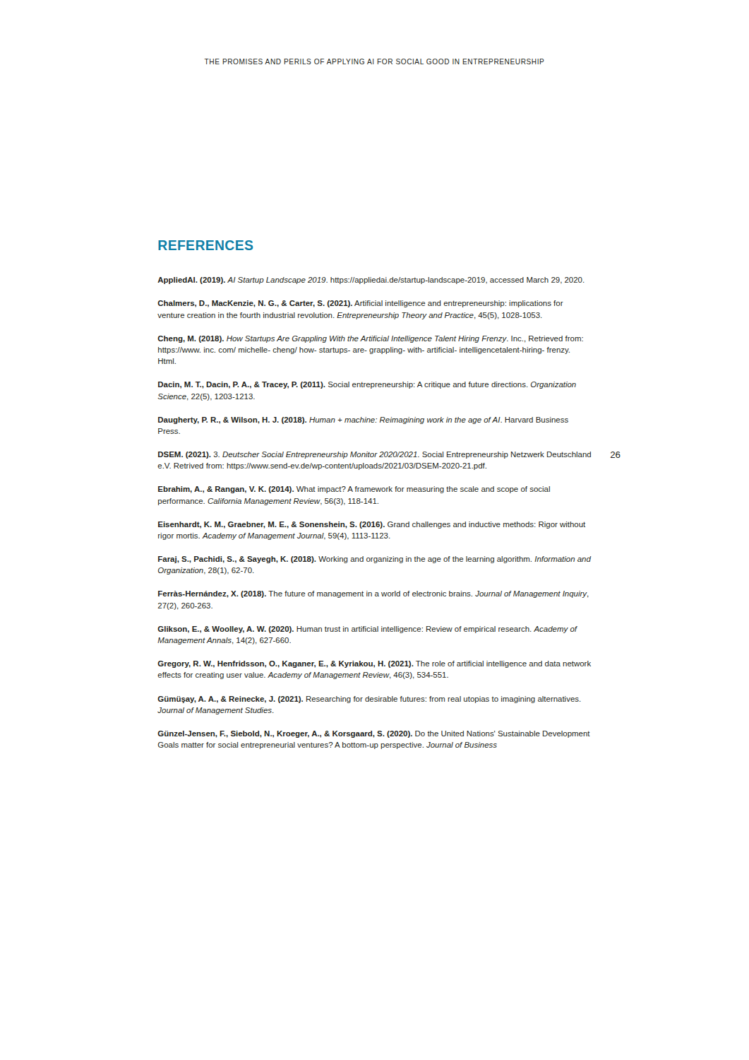The promises and perils of applying AI for social good in entrepreneurship
References
AppliedAI. (2019). AI Startup Landscape 2019. https://appliedai.de/startup-landscape-2019, accessed March 29, 2020.
Chalmers, D., MacKenzie, N. G., & Carter, S. (2021). Artificial intelligence and entrepreneurship: implications for venture creation in the fourth industrial revolution. Entrepreneurship Theory and Practice, 45(5), 1028-1053.
Cheng, M. (2018). How Startups Are Grappling With the Artificial Intelligence Talent Hiring Frenzy. Inc., Retrieved from: https://www. inc. com/ michelle- cheng/ how- startups- are- grappling- with- artificial- intelligencetalent-hiring- frenzy. Html.
Dacin, M. T., Dacin, P. A., & Tracey, P. (2011). Social entrepreneurship: A critique and future directions. Organization Science, 22(5), 1203-1213.
Daugherty, P. R., & Wilson, H. J. (2018). Human + machine: Reimagining work in the age of AI. Harvard Business Press.
DSEM. (2021). 3. Deutscher Social Entrepreneurship Monitor 2020/2021. Social Entrepreneurship Netzwerk Deutschland e.V. Retrived from: https://www.send-ev.de/wp-content/uploads/2021/03/DSEM-2020-21.pdf.
Ebrahim, A., & Rangan, V. K. (2014). What impact? A framework for measuring the scale and scope of social performance. California Management Review, 56(3), 118-141.
Eisenhardt, K. M., Graebner, M. E., & Sonenshein, S. (2016). Grand challenges and inductive methods: Rigor without rigor mortis. Academy of Management Journal, 59(4), 1113-1123.
Faraj, S., Pachidi, S., & Sayegh, K. (2018). Working and organizing in the age of the learning algorithm. Information and Organization, 28(1), 62-70.
Ferràs-Hernández, X. (2018). The future of management in a world of electronic brains. Journal of Management Inquiry, 27(2), 260-263.
Glikson, E., & Woolley, A. W. (2020). Human trust in artificial intelligence: Review of empirical research. Academy of Management Annals, 14(2), 627-660.
Gregory, R. W., Henfridsson, O., Kaganer, E., & Kyriakou, H. (2021). The role of artificial intelligence and data network effects for creating user value. Academy of Management Review, 46(3), 534-551.
Gümüşay, A. A., & Reinecke, J. (2021). Researching for desirable futures: from real utopias to imagining alternatives. Journal of Management Studies.
Günzel-Jensen, F., Siebold, N., Kroeger, A., & Korsgaard, S. (2020). Do the United Nations' Sustainable Development Goals matter for social entrepreneurial ventures? A bottom-up perspective. Journal of Business
26